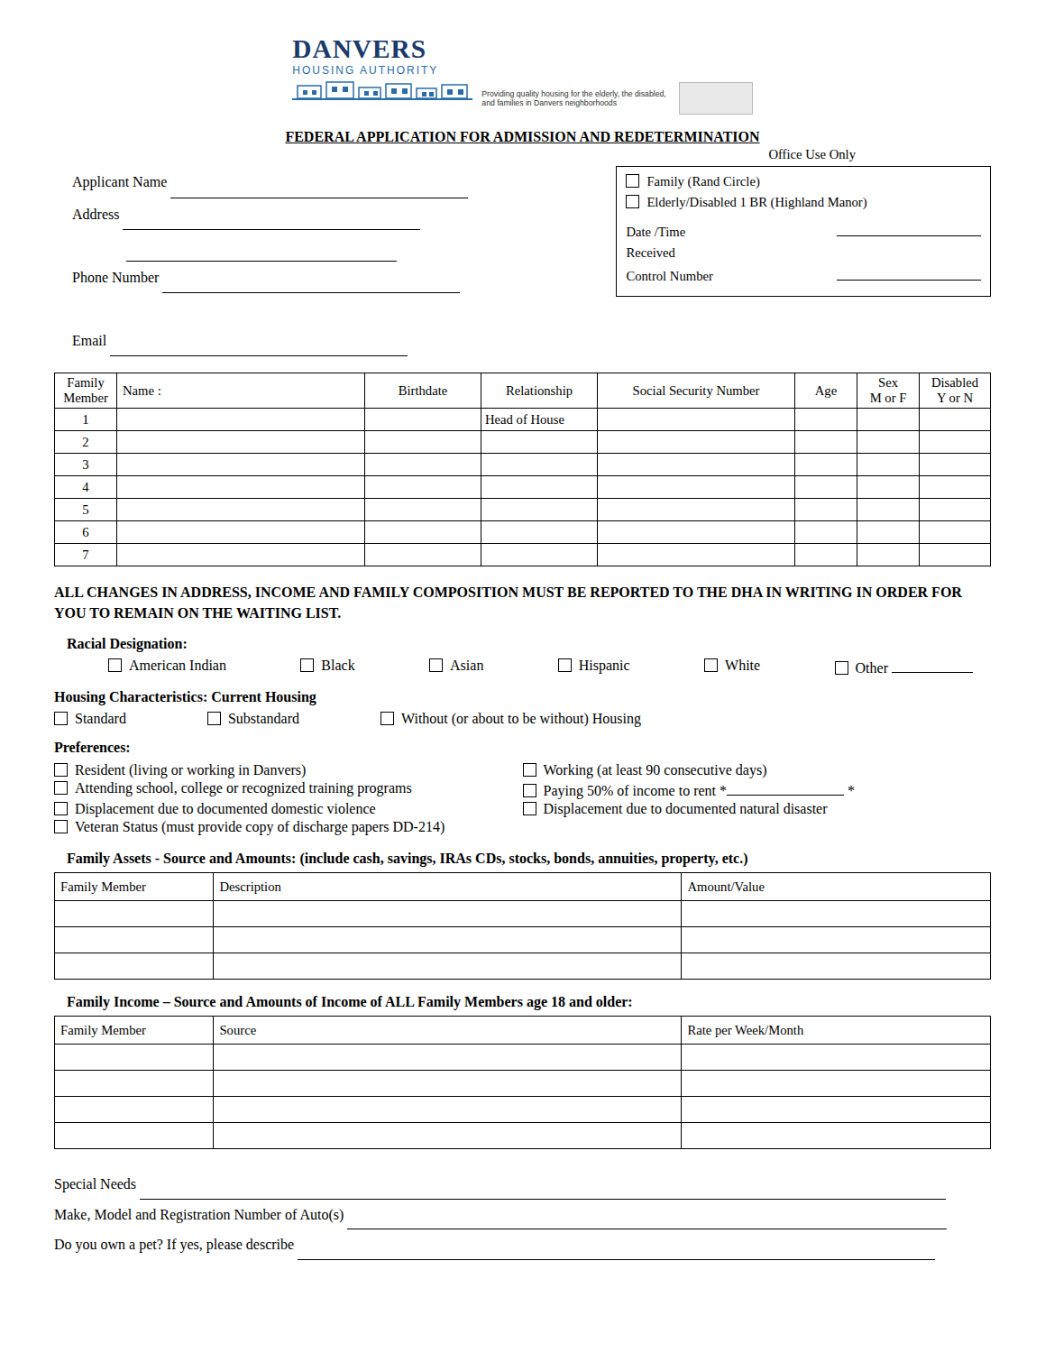DANVERS
HOUSING AUTHORITY
Providing quality housing for the elderly, the disabled,
and families in Danvers neighborhoods
FEDERAL APPLICATION FOR ADMISSION AND REDETERMINATION
Office Use Only
Applicant Name
Address
Phone Number
Email
Family (Rand Circle)
Elderly/Disabled 1 BR (Highland Manor)
| Date /Time | |
| Received | |
| Control Number | |
| Family Member | Name : | Birthdate | Relationship | Social Security Number | Age | Sex M or F | Disabled Y or N |
| --- | --- | --- | --- | --- | --- | --- | --- |
| 1 | | | Head of House | | | | |
| 2 | | | | | | | |
| 3 | | | | | | | |
| 4 | | | | | | | |
| 5 | | | | | | | |
| 6 | | | | | | | |
| 7 | | | | | | | |
ALL CHANGES IN ADDRESS, INCOME AND FAMILY COMPOSITION MUST BE REPORTED TO THE DHA IN WRITING IN ORDER FOR YOU TO REMAIN ON THE WAITING LIST.
Racial Designation:
American Indian Black Asian Hispanic White Other
Housing Characteristics: Current Housing
Standard Substandard Without (or about to be without) Housing
Preferences:
| Resident (living or working in Danvers) | Working (at least 90 consecutive days) |
| Attending school, college or recognized training programs | Paying 50% of income to rent * * |
| Displacement due to documented domestic violence | Displacement due to documented natural disaster |
| Veteran Status (must provide copy of discharge papers DD-214) | |
Family Assets - Source and Amounts: (include cash, savings, IRAs CDs, stocks, bonds, annuities, property, etc.)
| Family Member | Description | Amount/Value |
| --- | --- | --- |
Family Income – Source and Amounts of Income of ALL Family Members age 18 and older:
| Family Member | Source | Rate per Week/Month |
| --- | --- | --- |
Special Needs
Make, Model and Registration Number of Auto(s)
Do you own a pet? If yes, please describe